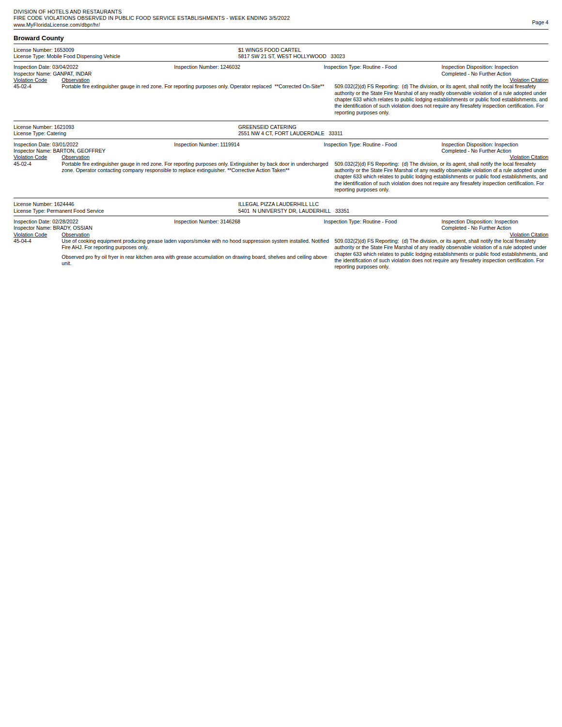DIVISION OF HOTELS AND RESTAURANTS
FIRE CODE VIOLATIONS OBSERVED IN PUBLIC FOOD SERVICE ESTABLISHMENTS - WEEK ENDING 3/5/2022
www.MyFloridaLicense.com/dbpr/hr/
Page 4
Broward County
| License Number: 1653009 | $1 WINGS FOOD CARTEL |
| License Type: Mobile Food Dispensing Vehicle | 5817 SW 21 ST, WEST HOLLYWOOD 33023 |
| Inspection Date: 03/04/2022 | Inspection Number: 1246032 | Inspection Type: Routine - Food | Inspection Disposition: Inspection |
| Inspector Name: GANPAT, INDAR | | | Completed - No Further Action |
| Violation Code | Observation | Violation Citation |
| 45-02-4 | Portable fire extinguisher gauge in red zone. For reporting purposes only. Operator replaced **Corrected On-Site** | 509.032(2)(d) FS Reporting: (d) The division, or its agent, shall notify the local firesafety authority or the State Fire Marshal of any readily observable violation of a rule adopted under chapter 633 which relates to public lodging establishments or public food establishments, and the identification of such violation does not require any firesafety inspection certification. For reporting purposes only. |
| License Number: 1621093 | GREENSEID CATERING |
| License Type: Catering | 2551 NW 4 CT, FORT LAUDERDALE 33311 |
| Inspection Date: 03/01/2022 | Inspection Number: 1119914 | Inspection Type: Routine - Food | Inspection Disposition: Inspection |
| Inspector Name: BARTON, GEOFFREY | | | Completed - No Further Action |
| Violation Code | Observation | Violation Citation |
| 45-02-4 | Portable fire extinguisher gauge in red zone. For reporting purposes only. Extinguisher by back door in undercharged zone. Operator contacting company responsible to replace extinguisher. **Corrective Action Taken** | 509.032(2)(d) FS Reporting: (d) The division, or its agent, shall notify the local firesafety authority or the State Fire Marshal of any readily observable violation of a rule adopted under chapter 633 which relates to public lodging establishments or public food establishments, and the identification of such violation does not require any firesafety inspection certification. For reporting purposes only. |
| License Number: 1624446 | ILLEGAL PIZZA LAUDERHILL LLC |
| License Type: Permanent Food Service | 5401 N UNIVERSTY DR, LAUDERHILL 33351 |
| Inspection Date: 02/28/2022 | Inspection Number: 3146268 | Inspection Type: Routine - Food | Inspection Disposition: Inspection |
| Inspector Name: BRADY, OSSIAN | | | Completed - No Further Action |
| Violation Code | Observation | Violation Citation |
| 45-04-4 | Use of cooking equipment producing grease laden vapors/smoke with no hood suppression system installed. Notified Fire AHJ. For reporting purposes only. Observed pro fry oil fryer in rear kitchen area with grease accumulation on drawing board, shelves and ceiling above unit. | 509.032(2)(d) FS Reporting: (d) The division, or its agent, shall notify the local firesafety authority or the State Fire Marshal of any readily observable violation of a rule adopted under chapter 633 which relates to public lodging establishments or public food establishments, and the identification of such violation does not require any firesafety inspection certification. For reporting purposes only. |